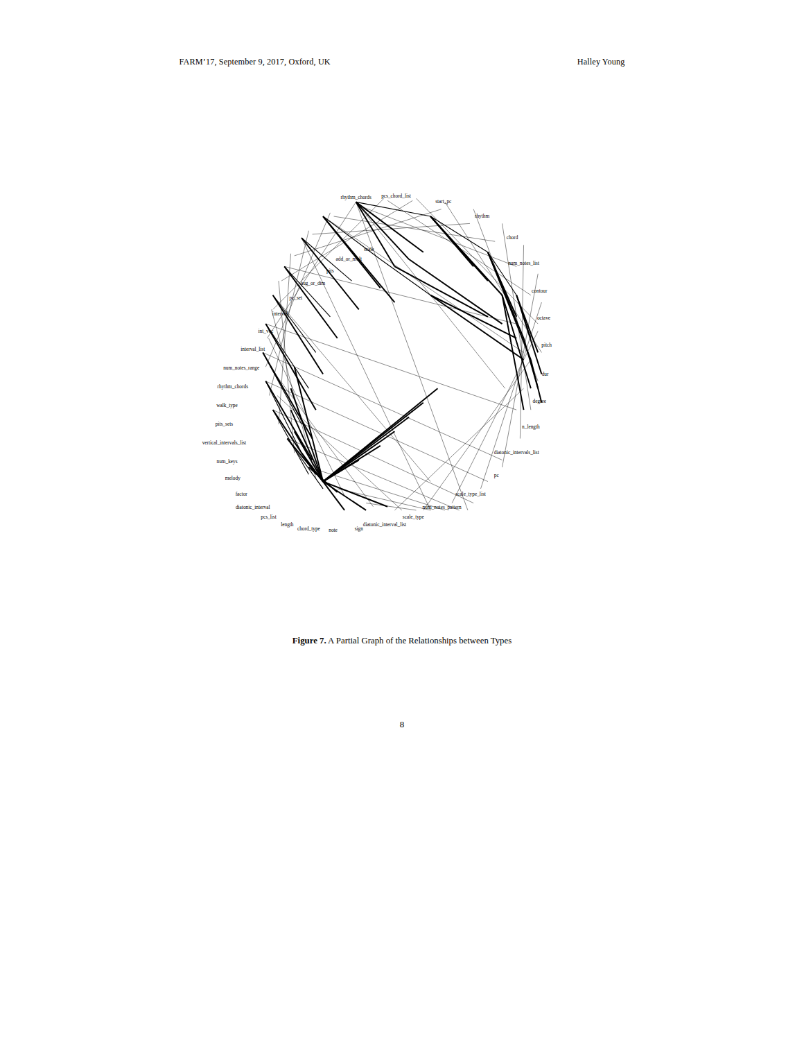FARM’17, September 9, 2017, Oxford, UK Halley Young
A Partial Graph of the Relationships between Types A circular node-link diagram whose nodes are music-theoretic type names such as melody, chord, scale, pitch, rhythm, interval, and pitch-class set, connected by straight edges of varying thickness. rhythm_chords pcs_chord_list start_pc rhythm chord num_notes_list contour octave pitch dur degree n_length diatonic_intervals_list pc scale_type_list num_notes_pattern scale_type diatonic_interval_list sign note chord_type length pcs_list diatonic_interval factor melody num_keys vertical_intervals_list pits_sets walk_type rhythm_chords num_notes_range interval_list int_vec interval pc_set aug_or_dim pits add_or_mult scale
Figure 7. A Partial Graph of the Relationships between Types
8